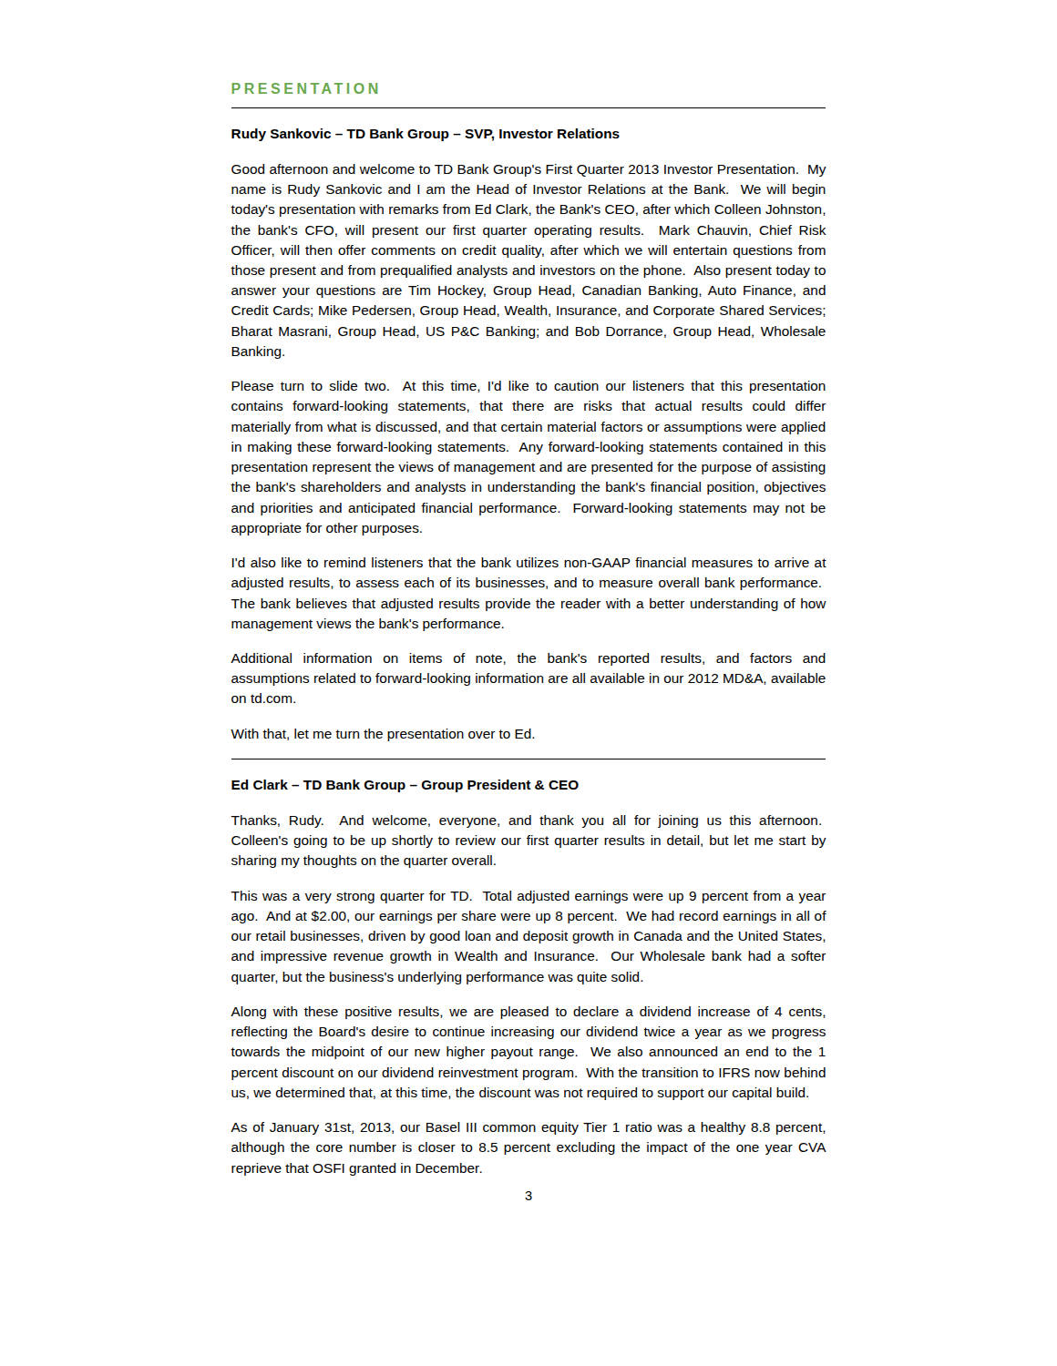PRESENTATION
Rudy Sankovic – TD Bank Group – SVP, Investor Relations
Good afternoon and welcome to TD Bank Group's First Quarter 2013 Investor Presentation. My name is Rudy Sankovic and I am the Head of Investor Relations at the Bank. We will begin today's presentation with remarks from Ed Clark, the Bank's CEO, after which Colleen Johnston, the bank's CFO, will present our first quarter operating results. Mark Chauvin, Chief Risk Officer, will then offer comments on credit quality, after which we will entertain questions from those present and from prequalified analysts and investors on the phone. Also present today to answer your questions are Tim Hockey, Group Head, Canadian Banking, Auto Finance, and Credit Cards; Mike Pedersen, Group Head, Wealth, Insurance, and Corporate Shared Services; Bharat Masrani, Group Head, US P&C Banking; and Bob Dorrance, Group Head, Wholesale Banking.
Please turn to slide two. At this time, I'd like to caution our listeners that this presentation contains forward-looking statements, that there are risks that actual results could differ materially from what is discussed, and that certain material factors or assumptions were applied in making these forward-looking statements. Any forward-looking statements contained in this presentation represent the views of management and are presented for the purpose of assisting the bank's shareholders and analysts in understanding the bank's financial position, objectives and priorities and anticipated financial performance. Forward-looking statements may not be appropriate for other purposes.
I'd also like to remind listeners that the bank utilizes non-GAAP financial measures to arrive at adjusted results, to assess each of its businesses, and to measure overall bank performance. The bank believes that adjusted results provide the reader with a better understanding of how management views the bank's performance.
Additional information on items of note, the bank's reported results, and factors and assumptions related to forward-looking information are all available in our 2012 MD&A, available on td.com.
With that, let me turn the presentation over to Ed.
Ed Clark – TD Bank Group – Group President & CEO
Thanks, Rudy. And welcome, everyone, and thank you all for joining us this afternoon. Colleen's going to be up shortly to review our first quarter results in detail, but let me start by sharing my thoughts on the quarter overall.
This was a very strong quarter for TD. Total adjusted earnings were up 9 percent from a year ago. And at $2.00, our earnings per share were up 8 percent. We had record earnings in all of our retail businesses, driven by good loan and deposit growth in Canada and the United States, and impressive revenue growth in Wealth and Insurance. Our Wholesale bank had a softer quarter, but the business's underlying performance was quite solid.
Along with these positive results, we are pleased to declare a dividend increase of 4 cents, reflecting the Board's desire to continue increasing our dividend twice a year as we progress towards the midpoint of our new higher payout range. We also announced an end to the 1 percent discount on our dividend reinvestment program. With the transition to IFRS now behind us, we determined that, at this time, the discount was not required to support our capital build.
As of January 31st, 2013, our Basel III common equity Tier 1 ratio was a healthy 8.8 percent, although the core number is closer to 8.5 percent excluding the impact of the one year CVA reprieve that OSFI granted in December.
3